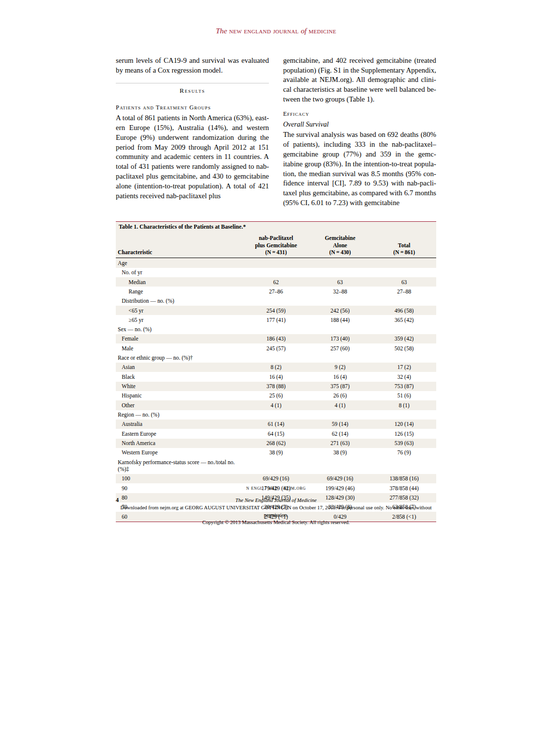The new england journal of medicine
serum levels of CA19-9 and survival was evaluated by means of a Cox regression model.
Results
Patients and Treatment Groups
A total of 861 patients in North America (63%), eastern Europe (15%), Australia (14%), and western Europe (9%) underwent randomization during the period from May 2009 through April 2012 at 151 community and academic centers in 11 countries. A total of 431 patients were randomly assigned to nab-paclitaxel plus gemcitabine, and 430 to gemcitabine alone (intention-to-treat population). A total of 421 patients received nab-paclitaxel plus
gemcitabine, and 402 received gemcitabine (treated population) (Fig. S1 in the Supplementary Appendix, available at NEJM.org). All demographic and clinical characteristics at baseline were well balanced between the two groups (Table 1).
Efficacy
Overall Survival
The survival analysis was based on 692 deaths (80% of patients), including 333 in the nab-paclitaxel–gemcitabine group (77%) and 359 in the gemcitabine group (83%). In the intention-to-treat population, the median survival was 8.5 months (95% confidence interval [CI], 7.89 to 9.53) with nab-paclitaxel plus gemcitabine, as compared with 6.7 months (95% CI, 6.01 to 7.23) with gemcitabine
Table 1. Characteristics of the Patients at Baseline.*
| Characteristic | nab-Paclitaxel plus Gemcitabine (N = 431) | Gemcitabine Alone (N = 430) | Total (N = 861) |
| --- | --- | --- | --- |
| Age | | | |
| No. of yr | | | |
| Median | 62 | 63 | 63 |
| Range | 27–86 | 32–88 | 27–88 |
| Distribution — no. (%) | | | |
| <65 yr | 254 (59) | 242 (56) | 496 (58) |
| ≥65 yr | 177 (41) | 188 (44) | 365 (42) |
| Sex — no. (%) | | | |
| Female | 186 (43) | 173 (40) | 359 (42) |
| Male | 245 (57) | 257 (60) | 502 (58) |
| Race or ethnic group — no. (%)† | | | |
| Asian | 8 (2) | 9 (2) | 17 (2) |
| Black | 16 (4) | 16 (4) | 32 (4) |
| White | 378 (88) | 375 (87) | 753 (87) |
| Hispanic | 25 (6) | 26 (6) | 51 (6) |
| Other | 4 (1) | 4 (1) | 8 (1) |
| Region — no. (%) | | | |
| Australia | 61 (14) | 59 (14) | 120 (14) |
| Eastern Europe | 64 (15) | 62 (14) | 126 (15) |
| North America | 268 (62) | 271 (63) | 539 (63) |
| Western Europe | 38 (9) | 38 (9) | 76 (9) |
| Karnofsky performance-status score — no./total no. (%)‡ | | | |
| 100 | 69/429 (16) | 69/429 (16) | 138/858 (16) |
| 90 | 179/429 (42) | 199/429 (46) | 378/858 (44) |
| 80 | 149/429 (35) | 128/429 (30) | 277/858 (32) |
| 70 | 30/429 (7) | 33/429 (8) | 63/858 (7) |
| 60 | 2/429 (<1) | 0/429 | 2/858 (<1) |
4
n engl j med nejm.org
The New England Journal of Medicine
Downloaded from nejm.org at GEORG AUGUST UNIVERSITAT GOTTINGEN on October 17, 2013. For personal use only. No other uses without permission.
Copyright © 2013 Massachusetts Medical Society. All rights reserved.